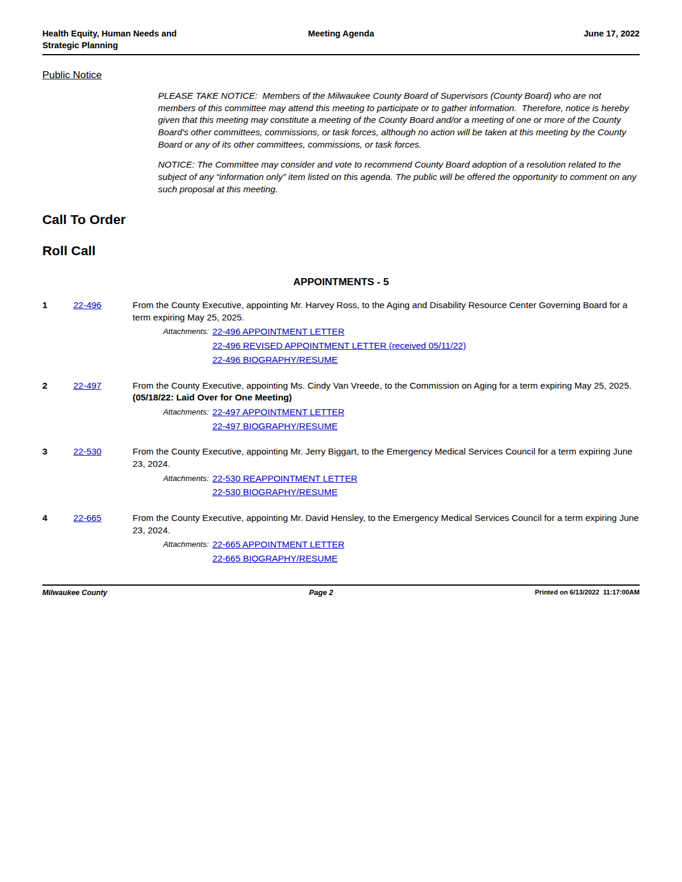Health Equity, Human Needs and
Strategic Planning
Meeting Agenda
June 17, 2022
Public Notice
PLEASE TAKE NOTICE: Members of the Milwaukee County Board of Supervisors (County Board) who are not members of this committee may attend this meeting to participate or to gather information. Therefore, notice is hereby given that this meeting may constitute a meeting of the County Board and/or a meeting of one or more of the County Board's other committees, commissions, or task forces, although no action will be taken at this meeting by the County Board or any of its other committees, commissions, or task forces.
NOTICE: The Committee may consider and vote to recommend County Board adoption of a resolution related to the subject of any “information only” item listed on this agenda. The public will be offered the opportunity to comment on any such proposal at this meeting.
Call To Order
Roll Call
APPOINTMENTS - 5
1
22-496
From the County Executive, appointing Mr. Harvey Ross, to the Aging and Disability Resource Center Governing Board for a term expiring May 25, 2025.
Attachments:
22-496 APPOINTMENT LETTER
22-496 REVISED APPOINTMENT LETTER (received 05/11/22)
22-496 BIOGRAPHY/RESUME
2
22-497
From the County Executive, appointing Ms. Cindy Van Vreede, to the Commission on Aging for a term expiring May 25, 2025. (05/18/22: Laid Over for One Meeting)
Attachments:
22-497 APPOINTMENT LETTER
22-497 BIOGRAPHY/RESUME
3
22-530
From the County Executive, appointing Mr. Jerry Biggart, to the Emergency Medical Services Council for a term expiring June 23, 2024.
Attachments:
22-530 REAPPOINTMENT LETTER
22-530 BIOGRAPHY/RESUME
4
22-665
From the County Executive, appointing Mr. David Hensley, to the Emergency Medical Services Council for a term expiring June 23, 2024.
Attachments:
22-665 APPOINTMENT LETTER
22-665 BIOGRAPHY/RESUME
Milwaukee County
Page 2
Printed on 6/13/2022 11:17:00AM